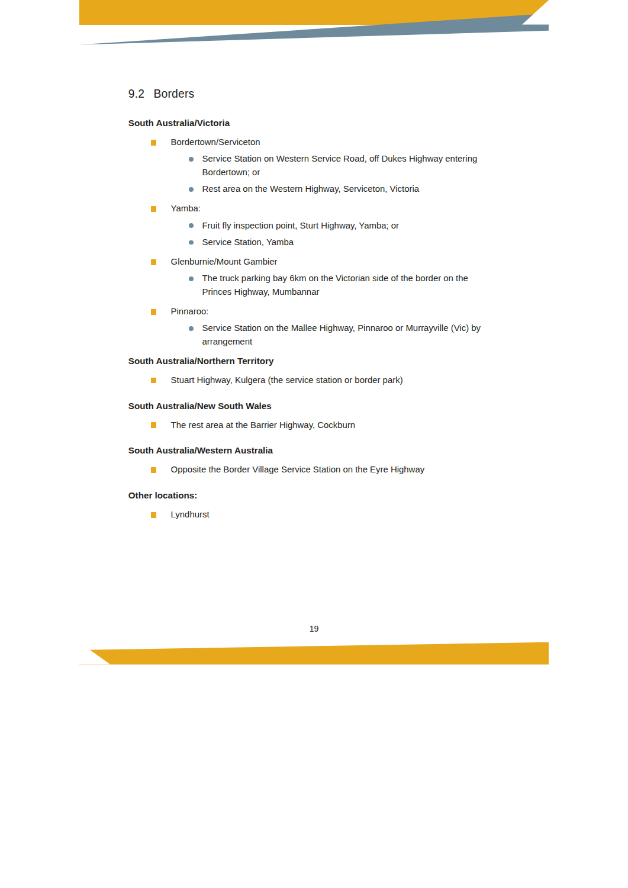9.2 Borders
South Australia/Victoria
Bordertown/Serviceton
Service Station on Western Service Road, off Dukes Highway entering Bordertown; or
Rest area on the Western Highway, Serviceton, Victoria
Yamba:
Fruit fly inspection point, Sturt Highway, Yamba; or
Service Station, Yamba
Glenburnie/Mount Gambier
The truck parking bay 6km on the Victorian side of the border on the Princes Highway, Mumbannar
Pinnaroo:
Service Station on the Mallee Highway, Pinnaroo or Murrayville (Vic) by arrangement
South Australia/Northern Territory
Stuart Highway, Kulgera (the service station or border park)
South Australia/New South Wales
The rest area at the Barrier Highway, Cockburn
South Australia/Western Australia
Opposite the Border Village Service Station on the Eyre Highway
Other locations:
Lyndhurst
19